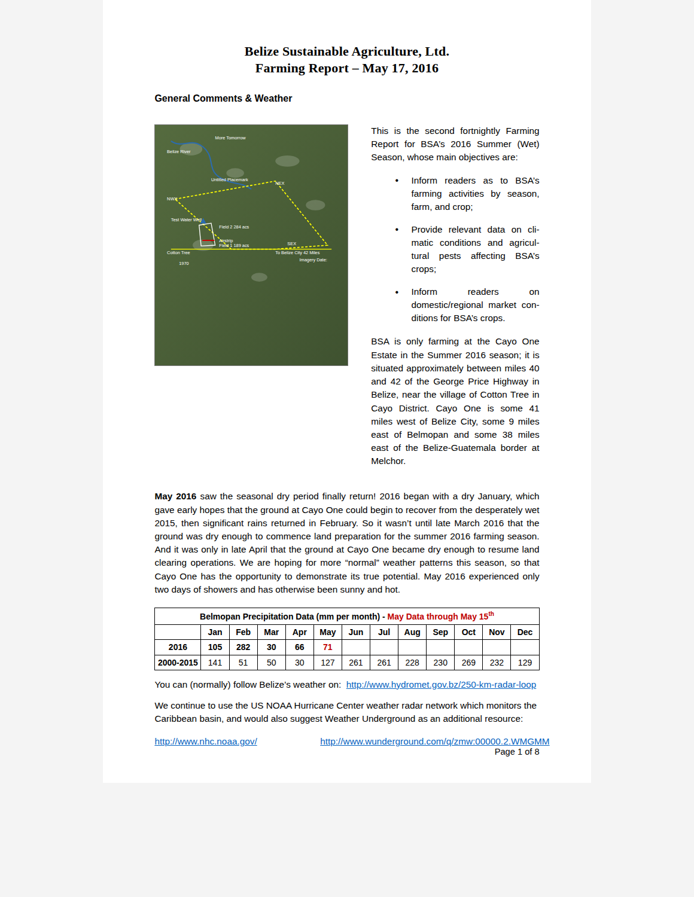Belize Sustainable Agriculture, Ltd.Farming Report – May 17, 2016
General Comments & Weather
This is the second fortnightly Farming Report for BSA’s 2016 Summer (Wet) Season, whose main objectives are:
Inform readers as to BSA’s farming activities by season, farm, and crop;
Provide relevant data on climatic conditions and agricultural pests affecting BSA’s crops;
Inform readers on domestic/regional market conditions for BSA’s crops.
BSA is only farming at the Cayo One Estate in the Summer 2016 season; it is situated approximately between miles 40 and 42 of the George Price Highway in Belize, near the village of Cotton Tree in Cayo District. Cayo One is some 41 miles west of Belize City, some 9 miles east of Belmopan and some 38 miles east of the Belize-Guatemala border at Melchor.
May 2016 saw the seasonal dry period finally return! 2016 began with a dry January, which gave early hopes that the ground at Cayo One could begin to recover from the desperately wet 2015, then significant rains returned in February. So it wasn’t until late March 2016 that the ground was dry enough to commence land preparation for the summer 2016 farming season. And it was only in late April that the ground at Cayo One became dry enough to resume land clearing operations. We are hoping for more “normal” weather patterns this season, so that Cayo One has the opportunity to demonstrate its true potential. May 2016 experienced only two days of showers and has otherwise been sunny and hot.
Belmopan Precipitation Data (mm per month) - May Data through May 15 th
| | Jan | Feb | Mar | Apr | May | Jun | Jul | Aug | Sep | Oct | Nov | Dec |
| --- | --- | --- | --- | --- | --- | --- | --- | --- | --- | --- | --- | --- |
| 2016 | 105 | 282 | 30 | 66 | 71 | | | | | | | |
| 2000-2015 | 141 | 51 | 50 | 30 | 127 | 261 | 261 | 228 | 230 | 269 | 232 | 129 |
You can (normally) follow Belize’s weather on: http://www.hydromet.gov.bz/250-km-radar-loop
We continue to use the US NOAA Hurricane Center weather radar network which monitors the Caribbean basin, and would also suggest Weather Underground as an additional resource:
http://www.nhc.noaa.gov/ http://www.wunderground.com/q/zmw:00000.2.WMGMM
Page 1 of 8